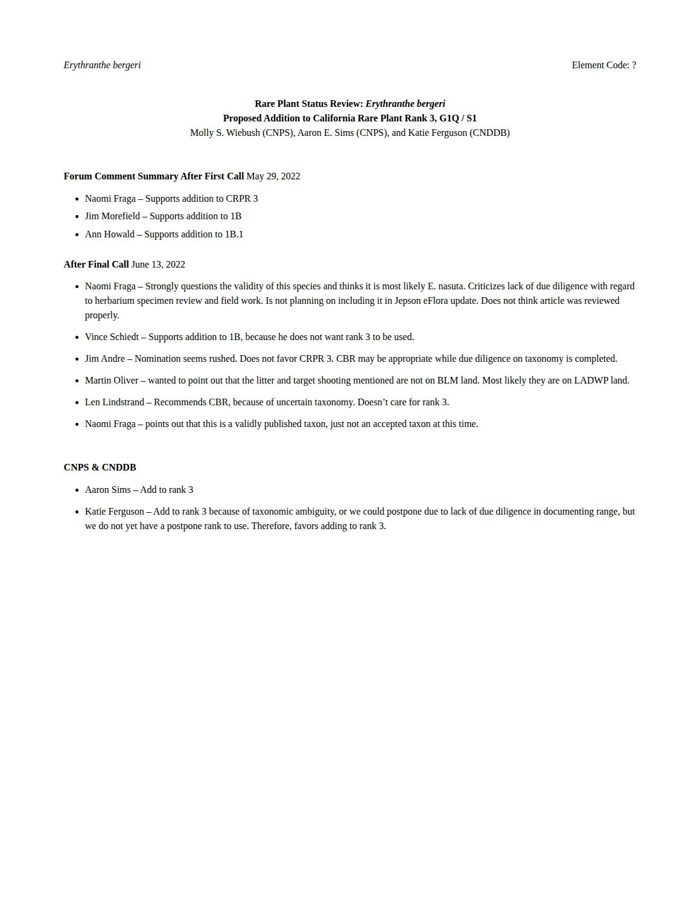Erythranthe bergeri Element Code: ?
Rare Plant Status Review: Erythranthe bergeri
Proposed Addition to California Rare Plant Rank 3, G1Q / S1
Molly S. Wiebush (CNPS), Aaron E. Sims (CNPS), and Katie Ferguson (CNDDB)
Forum Comment Summary After First Call May 29, 2022
Naomi Fraga – Supports addition to CRPR 3
Jim Morefield – Supports addition to 1B
Ann Howald – Supports addition to 1B.1
After Final Call June 13, 2022
Naomi Fraga – Strongly questions the validity of this species and thinks it is most likely E. nasuta. Criticizes lack of due diligence with regard to herbarium specimen review and field work. Is not planning on including it in Jepson eFlora update. Does not think article was reviewed properly.
Vince Schiedt – Supports addition to 1B, because he does not want rank 3 to be used.
Jim Andre – Nomination seems rushed. Does not favor CRPR 3. CBR may be appropriate while due diligence on taxonomy is completed.
Martin Oliver – wanted to point out that the litter and target shooting mentioned are not on BLM land. Most likely they are on LADWP land.
Len Lindstrand – Recommends CBR, because of uncertain taxonomy. Doesn’t care for rank 3.
Naomi Fraga – points out that this is a validly published taxon, just not an accepted taxon at this time.
CNPS & CNDDB
Aaron Sims – Add to rank 3
Katie Ferguson – Add to rank 3 because of taxonomic ambiguity, or we could postpone due to lack of due diligence in documenting range, but we do not yet have a postpone rank to use. Therefore, favors adding to rank 3.